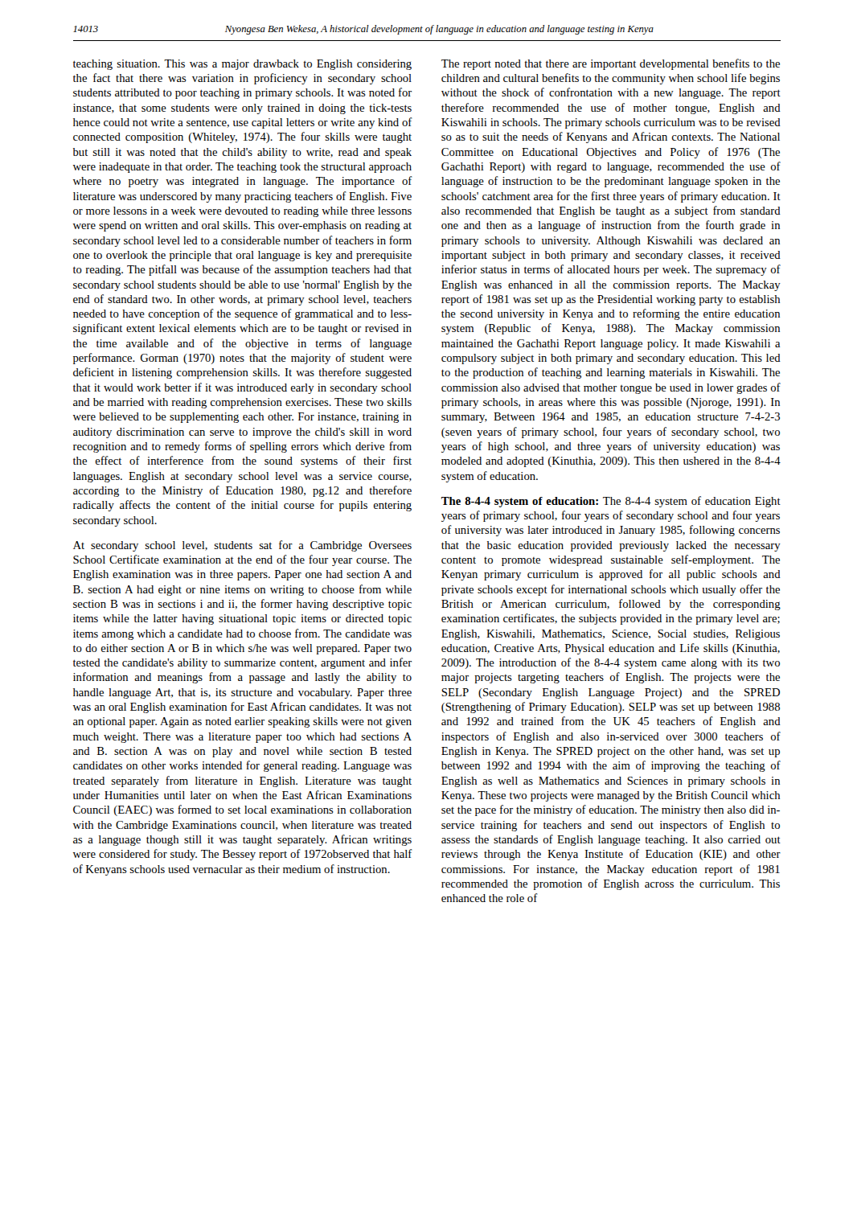14013 Nyongesa Ben Wekesa, A historical development of language in education and language testing in Kenya
teaching situation. This was a major drawback to English considering the fact that there was variation in proficiency in secondary school students attributed to poor teaching in primary schools. It was noted for instance, that some students were only trained in doing the tick-tests hence could not write a sentence, use capital letters or write any kind of connected composition (Whiteley, 1974). The four skills were taught but still it was noted that the child's ability to write, read and speak were inadequate in that order. The teaching took the structural approach where no poetry was integrated in language. The importance of literature was underscored by many practicing teachers of English. Five or more lessons in a week were devouted to reading while three lessons were spend on written and oral skills. This over-emphasis on reading at secondary school level led to a considerable number of teachers in form one to overlook the principle that oral language is key and prerequisite to reading. The pitfall was because of the assumption teachers had that secondary school students should be able to use 'normal' English by the end of standard two. In other words, at primary school level, teachers needed to have conception of the sequence of grammatical and to less-significant extent lexical elements which are to be taught or revised in the time available and of the objective in terms of language performance. Gorman (1970) notes that the majority of student were deficient in listening comprehension skills. It was therefore suggested that it would work better if it was introduced early in secondary school and be married with reading comprehension exercises. These two skills were believed to be supplementing each other. For instance, training in auditory discrimination can serve to improve the child's skill in word recognition and to remedy forms of spelling errors which derive from the effect of interference from the sound systems of their first languages. English at secondary school level was a service course, according to the Ministry of Education 1980, pg.12 and therefore radically affects the content of the initial course for pupils entering secondary school.
At secondary school level, students sat for a Cambridge Oversees School Certificate examination at the end of the four year course. The English examination was in three papers. Paper one had section A and B. section A had eight or nine items on writing to choose from while section B was in sections i and ii, the former having descriptive topic items while the latter having situational topic items or directed topic items among which a candidate had to choose from. The candidate was to do either section A or B in which s/he was well prepared. Paper two tested the candidate's ability to summarize content, argument and infer information and meanings from a passage and lastly the ability to handle language Art, that is, its structure and vocabulary. Paper three was an oral English examination for East African candidates. It was not an optional paper. Again as noted earlier speaking skills were not given much weight. There was a literature paper too which had sections A and B. section A was on play and novel while section B tested candidates on other works intended for general reading. Language was treated separately from literature in English. Literature was taught under Humanities until later on when the East African Examinations Council (EAEC) was formed to set local examinations in collaboration with the Cambridge Examinations council, when literature was treated as a language though still it was taught separately. African writings were considered for study. The Bessey report of 1972observed that half of Kenyans schools used vernacular as their medium of instruction.
The report noted that there are important developmental benefits to the children and cultural benefits to the community when school life begins without the shock of confrontation with a new language. The report therefore recommended the use of mother tongue, English and Kiswahili in schools. The primary schools curriculum was to be revised so as to suit the needs of Kenyans and African contexts. The National Committee on Educational Objectives and Policy of 1976 (The Gachathi Report) with regard to language, recommended the use of language of instruction to be the predominant language spoken in the schools' catchment area for the first three years of primary education. It also recommended that English be taught as a subject from standard one and then as a language of instruction from the fourth grade in primary schools to university. Although Kiswahili was declared an important subject in both primary and secondary classes, it received inferior status in terms of allocated hours per week. The supremacy of English was enhanced in all the commission reports. The Mackay report of 1981 was set up as the Presidential working party to establish the second university in Kenya and to reforming the entire education system (Republic of Kenya, 1988). The Mackay commission maintained the Gachathi Report language policy. It made Kiswahili a compulsory subject in both primary and secondary education. This led to the production of teaching and learning materials in Kiswahili. The commission also advised that mother tongue be used in lower grades of primary schools, in areas where this was possible (Njoroge, 1991). In summary, Between 1964 and 1985, an education structure 7-4-2-3 (seven years of primary school, four years of secondary school, two years of high school, and three years of university education) was modeled and adopted (Kinuthia, 2009). This then ushered in the 8-4-4 system of education.
The 8-4-4 system of education:
The 8-4-4 system of education Eight years of primary school, four years of secondary school and four years of university was later introduced in January 1985, following concerns that the basic education provided previously lacked the necessary content to promote widespread sustainable self-employment. The Kenyan primary curriculum is approved for all public schools and private schools except for international schools which usually offer the British or American curriculum, followed by the corresponding examination certificates, the subjects provided in the primary level are; English, Kiswahili, Mathematics, Science, Social studies, Religious education, Creative Arts, Physical education and Life skills (Kinuthia, 2009). The introduction of the 8-4-4 system came along with its two major projects targeting teachers of English. The projects were the SELP (Secondary English Language Project) and the SPRED (Strengthening of Primary Education). SELP was set up between 1988 and 1992 and trained from the UK 45 teachers of English and inspectors of English and also in-serviced over 3000 teachers of English in Kenya. The SPRED project on the other hand, was set up between 1992 and 1994 with the aim of improving the teaching of English as well as Mathematics and Sciences in primary schools in Kenya. These two projects were managed by the British Council which set the pace for the ministry of education. The ministry then also did in-service training for teachers and send out inspectors of English to assess the standards of English language teaching. It also carried out reviews through the Kenya Institute of Education (KIE) and other commissions. For instance, the Mackay education report of 1981 recommended the promotion of English across the curriculum. This enhanced the role of